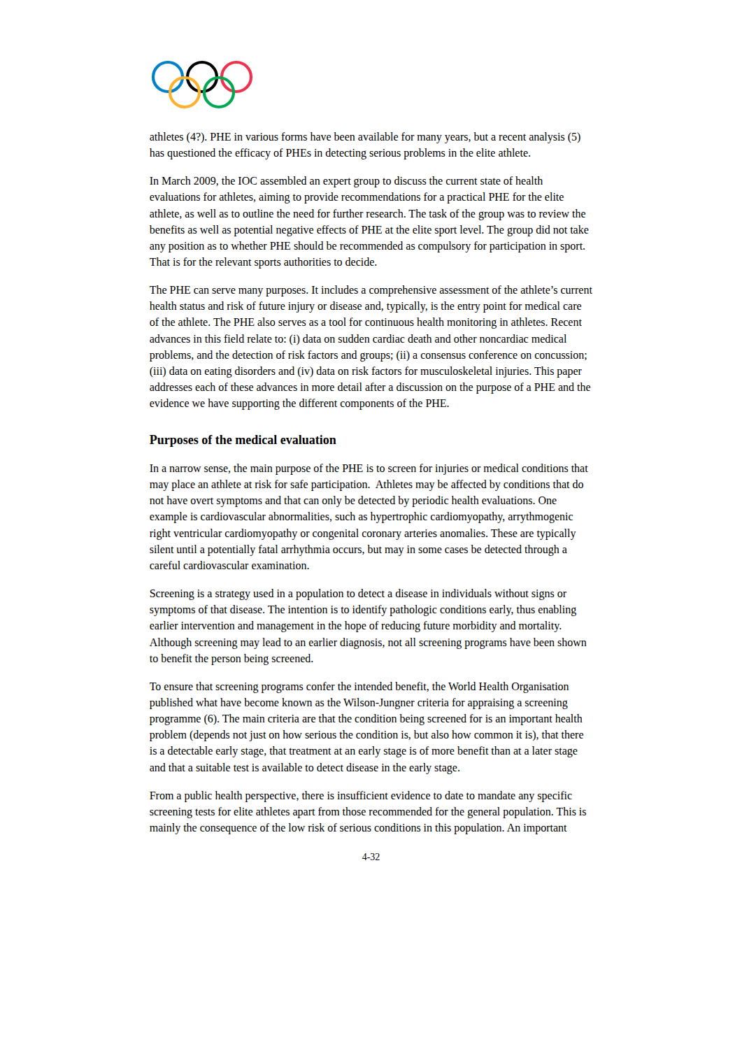athletes (4?). PHE in various forms have been available for many years, but a recent analysis (5) has questioned the efficacy of PHEs in detecting serious problems in the elite athlete.
In March 2009, the IOC assembled an expert group to discuss the current state of health evaluations for athletes, aiming to provide recommendations for a practical PHE for the elite athlete, as well as to outline the need for further research. The task of the group was to review the benefits as well as potential negative effects of PHE at the elite sport level. The group did not take any position as to whether PHE should be recommended as compulsory for participation in sport. That is for the relevant sports authorities to decide.
The PHE can serve many purposes. It includes a comprehensive assessment of the athlete’s current health status and risk of future injury or disease and, typically, is the entry point for medical care of the athlete. The PHE also serves as a tool for continuous health monitoring in athletes. Recent advances in this field relate to: (i) data on sudden cardiac death and other noncardiac medical problems, and the detection of risk factors and groups; (ii) a consensus conference on concussion; (iii) data on eating disorders and (iv) data on risk factors for musculoskeletal injuries. This paper addresses each of these advances in more detail after a discussion on the purpose of a PHE and the evidence we have supporting the different components of the PHE.
Purposes of the medical evaluation
In a narrow sense, the main purpose of the PHE is to screen for injuries or medical conditions that may place an athlete at risk for safe participation. Athletes may be affected by conditions that do not have overt symptoms and that can only be detected by periodic health evaluations. One example is cardiovascular abnormalities, such as hypertrophic cardiomyopathy, arrythmogenic right ventricular cardiomyopathy or congenital coronary arteries anomalies. These are typically silent until a potentially fatal arrhythmia occurs, but may in some cases be detected through a careful cardiovascular examination.
Screening is a strategy used in a population to detect a disease in individuals without signs or symptoms of that disease. The intention is to identify pathologic conditions early, thus enabling earlier intervention and management in the hope of reducing future morbidity and mortality. Although screening may lead to an earlier diagnosis, not all screening programs have been shown to benefit the person being screened.
To ensure that screening programs confer the intended benefit, the World Health Organisation published what have become known as the Wilson-Jungner criteria for appraising a screening programme (6). The main criteria are that the condition being screened for is an important health problem (depends not just on how serious the condition is, but also how common it is), that there is a detectable early stage, that treatment at an early stage is of more benefit than at a later stage and that a suitable test is available to detect disease in the early stage.
From a public health perspective, there is insufficient evidence to date to mandate any specific screening tests for elite athletes apart from those recommended for the general population. This is mainly the consequence of the low risk of serious conditions in this population. An important
4-32